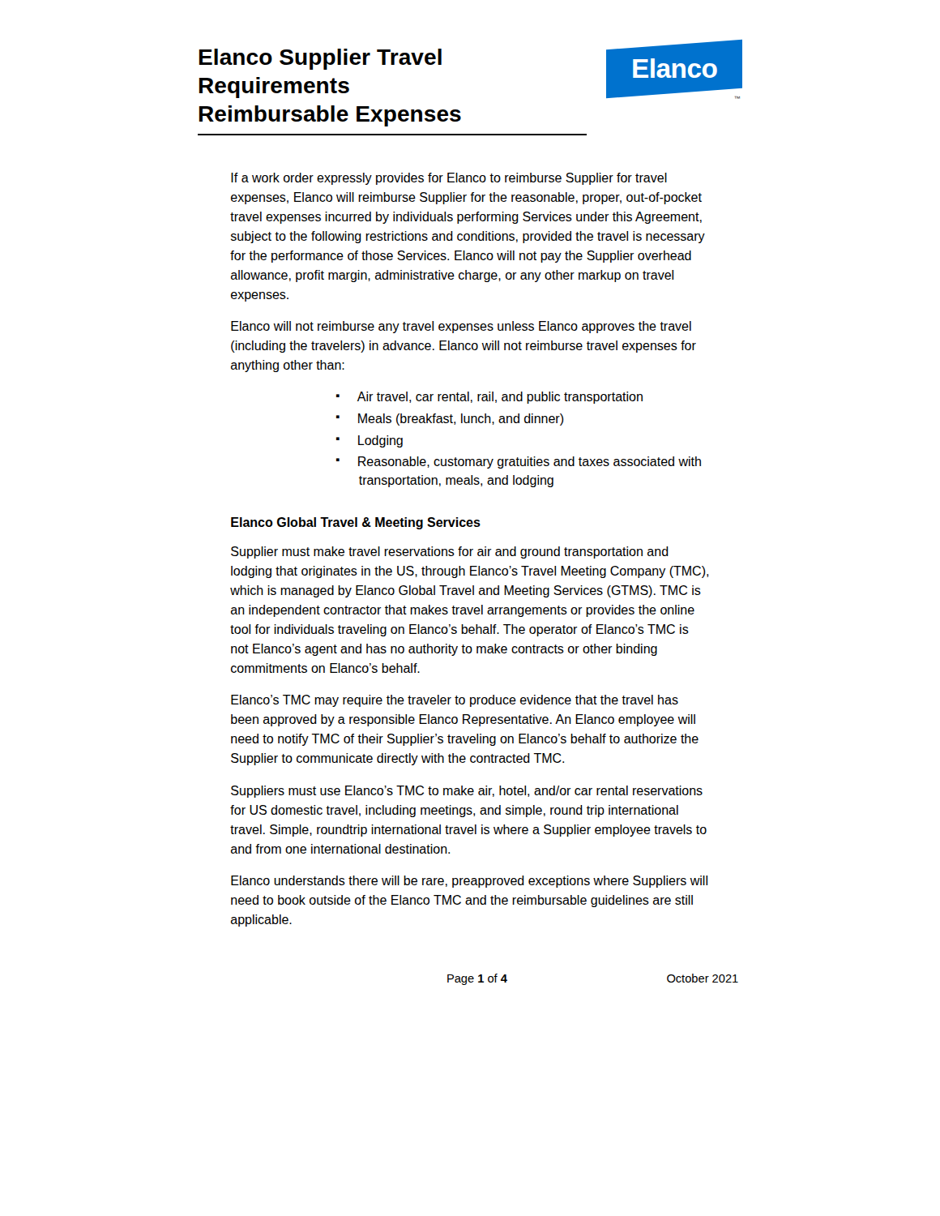Elanco Supplier Travel Requirements
Reimbursable Expenses
Elanco
™
If a work order expressly provides for Elanco to reimburse Supplier for travel expenses, Elanco will reimburse Supplier for the reasonable, proper, out-of-pocket travel expenses incurred by individuals performing Services under this Agreement, subject to the following restrictions and conditions, provided the travel is necessary for the performance of those Services. Elanco will not pay the Supplier overhead allowance, profit margin, administrative charge, or any other markup on travel expenses.
Elanco will not reimburse any travel expenses unless Elanco approves the travel (including the travelers) in advance. Elanco will not reimburse travel expenses for anything other than:
Air travel, car rental, rail, and public transportation
Meals (breakfast, lunch, and dinner)
Lodging
Reasonable, customary gratuities and taxes associated withtransportation, meals, and lodging
Elanco Global Travel & Meeting Services
Supplier must make travel reservations for air and ground transportation and lodging that originates in the US, through Elanco’s Travel Meeting Company (TMC), which is managed by Elanco Global Travel and Meeting Services (GTMS). TMC is an independent contractor that makes travel arrangements or provides the online tool for individuals traveling on Elanco’s behalf. The operator of Elanco’s TMC is not Elanco’s agent and has no authority to make contracts or other binding commitments on Elanco’s behalf.
Elanco’s TMC may require the traveler to produce evidence that the travel has been approved by a responsible Elanco Representative. An Elanco employee will need to notify TMC of their Supplier’s traveling on Elanco’s behalf to authorize the Supplier to communicate directly with the contracted TMC.
Suppliers must use Elanco’s TMC to make air, hotel, and/or car rental reservations for US domestic travel, including meetings, and simple, round trip international travel. Simple, roundtrip international travel is where a Supplier employee travels to and from one international destination.
Elanco understands there will be rare, preapproved exceptions where Suppliers will need to book outside of the Elanco TMC and the reimbursable guidelines are still applicable.
Page 1 of 4
October 2021